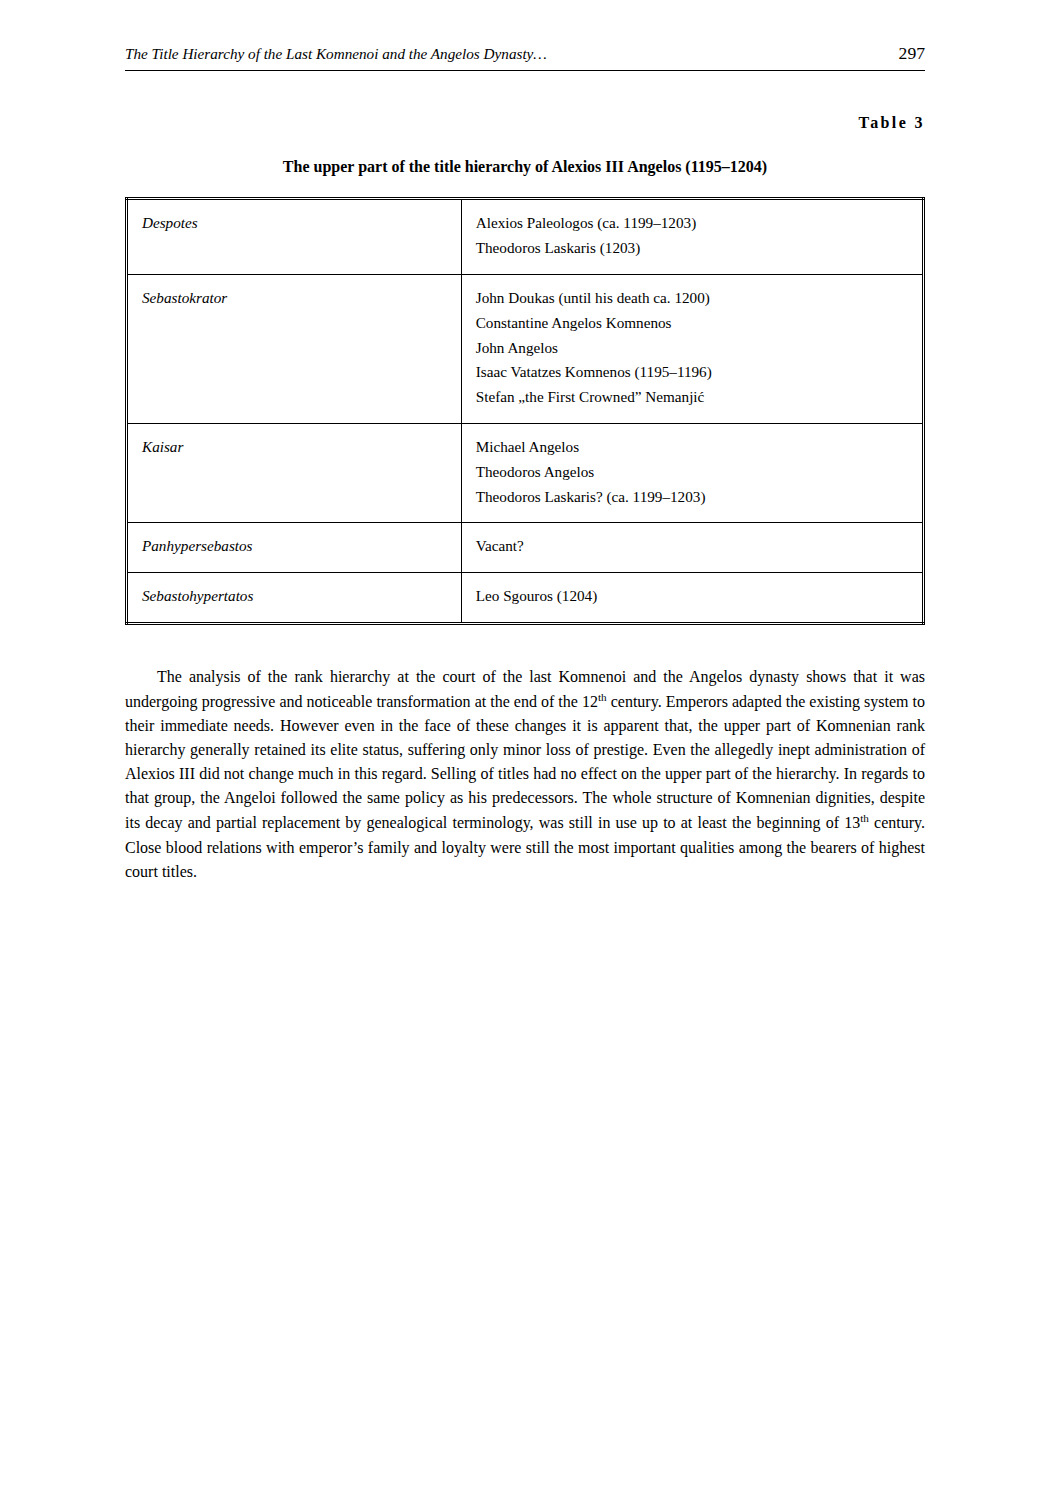The Title Hierarchy of the Last Komnenoi and the Angelos Dynasty… 297
Table 3
The upper part of the title hierarchy of Alexios III Angelos (1195–1204)
| Despotes | Alexios Paleologos (ca. 1199–1203) Theodoros Laskaris (1203) |
| Sebastokrator | John Doukas (until his death ca. 1200) Constantine Angelos Komnenos John Angelos Isaac Vatatzes Komnenos (1195–1196) Stefan „the First Crowned” Nemanjić |
| Kaisar | Michael Angelos Theodoros Angelos Theodoros Laskaris? (ca. 1199–1203) |
| Panhypersebastos | Vacant? |
| Sebastohypertatos | Leo Sgouros (1204) |
The analysis of the rank hierarchy at the court of the last Komnenoi and the Angelos dynasty shows that it was undergoing progressive and noticeable transformation at the end of the 12th century. Emperors adapted the existing system to their immediate needs. However even in the face of these changes it is apparent that, the upper part of Komnenian rank hierarchy generally retained its elite status, suffering only minor loss of prestige. Even the allegedly inept administration of Alexios III did not change much in this regard. Selling of titles had no effect on the upper part of the hierarchy. In regards to that group, the Angeloi followed the same policy as his predecessors. The whole structure of Komnenian dignities, despite its decay and partial replacement by genealogical terminology, was still in use up to at least the beginning of 13th century. Close blood relations with emperor’s family and loyalty were still the most important qualities among the bearers of highest court titles.